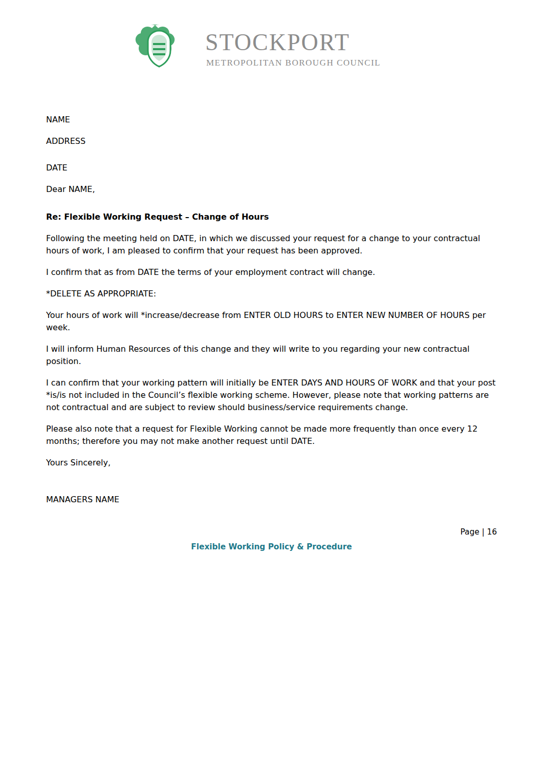STOCKPORT METROPOLITAN BOROUGH COUNCIL
NAME
ADDRESS
DATE
Dear NAME,
Re: Flexible Working Request – Change of Hours
Following the meeting held on DATE, in which we discussed your request for a change to your contractual hours of work, I am pleased to confirm that your request has been approved.
I confirm that as from DATE the terms of your employment contract will change.
*DELETE AS APPROPRIATE:
Your hours of work will *increase/decrease from ENTER OLD HOURS to ENTER NEW NUMBER OF HOURS per week.
I will inform Human Resources of this change and they will write to you regarding your new contractual position.
I can confirm that your working pattern will initially be ENTER DAYS AND HOURS OF WORK and that your post *is/is not included in the Council’s flexible working scheme. However, please note that working patterns are not contractual and are subject to review should business/service requirements change.
Please also note that a request for Flexible Working cannot be made more frequently than once every 12 months; therefore you may not make another request until DATE.
Yours Sincerely,
MANAGERS NAME
Page | 16
Flexible Working Policy & Procedure